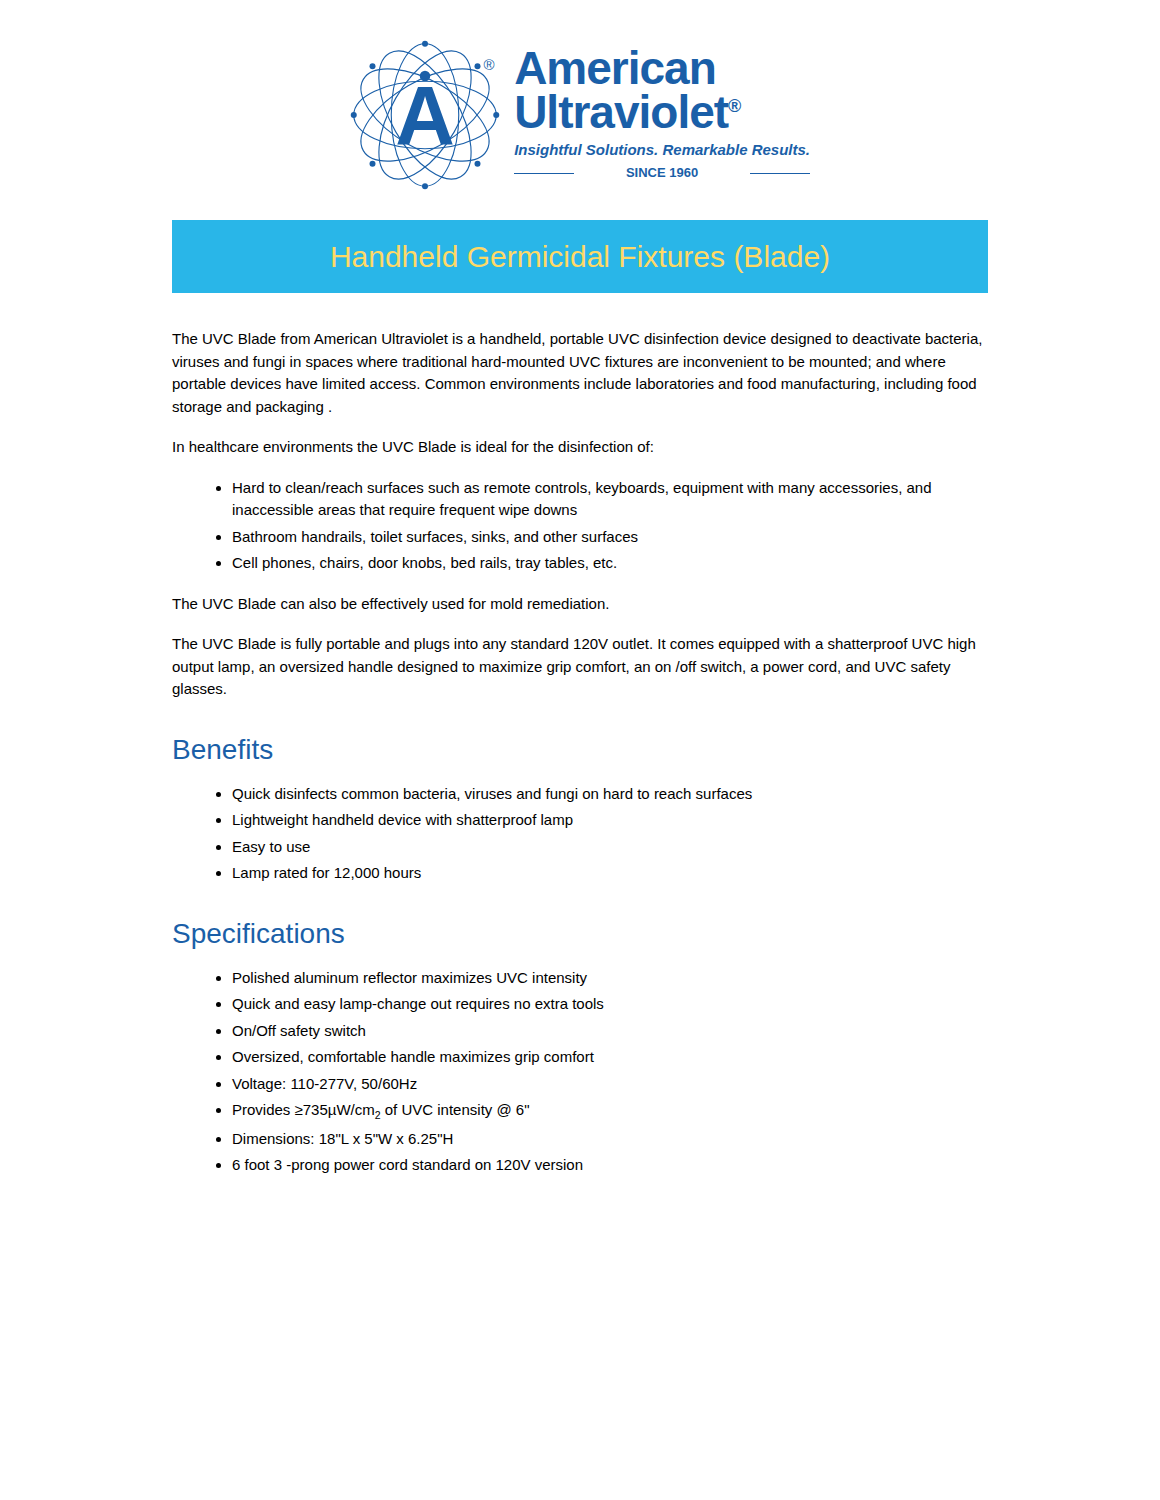A ®
American
Ultraviolet®
Insightful Solutions. Remarkable Results.
SINCE 1960
Handheld Germicidal Fixtures (Blade)
The UVC Blade from American Ultraviolet is a handheld, portable UVC disinfection device designed to deactivate bacteria, viruses and fungi in spaces where traditional hard-mounted UVC fixtures are inconvenient to be mounted; and where portable devices have limited access. Common environments include laboratories and food manufacturing, including food storage and packaging .
In healthcare environments the UVC Blade is ideal for the disinfection of:
Hard to clean/reach surfaces such as remote controls, keyboards, equipment with many accessories, and inaccessible areas that require frequent wipe downs
Bathroom handrails, toilet surfaces, sinks, and other surfaces
Cell phones, chairs, door knobs, bed rails, tray tables, etc.
The UVC Blade can also be effectively used for mold remediation.
The UVC Blade is fully portable and plugs into any standard 120V outlet. It comes equipped with a shatterproof UVC high output lamp, an oversized handle designed to maximize grip comfort, an on /off switch, a power cord, and UVC safety glasses.
Benefits
Quick disinfects common bacteria, viruses and fungi on hard to reach surfaces
Lightweight handheld device with shatterproof lamp
Easy to use
Lamp rated for 12,000 hours
Specifications
Polished aluminum reflector maximizes UVC intensity
Quick and easy lamp-change out requires no extra tools
On/Off safety switch
Oversized, comfortable handle maximizes grip comfort
Voltage: 110-277V, 50/60Hz
Provides ≥735µW/cm2 of UVC intensity @ 6"
Dimensions: 18"L x 5"W x 6.25"H
6 foot 3 -prong power cord standard on 120V version